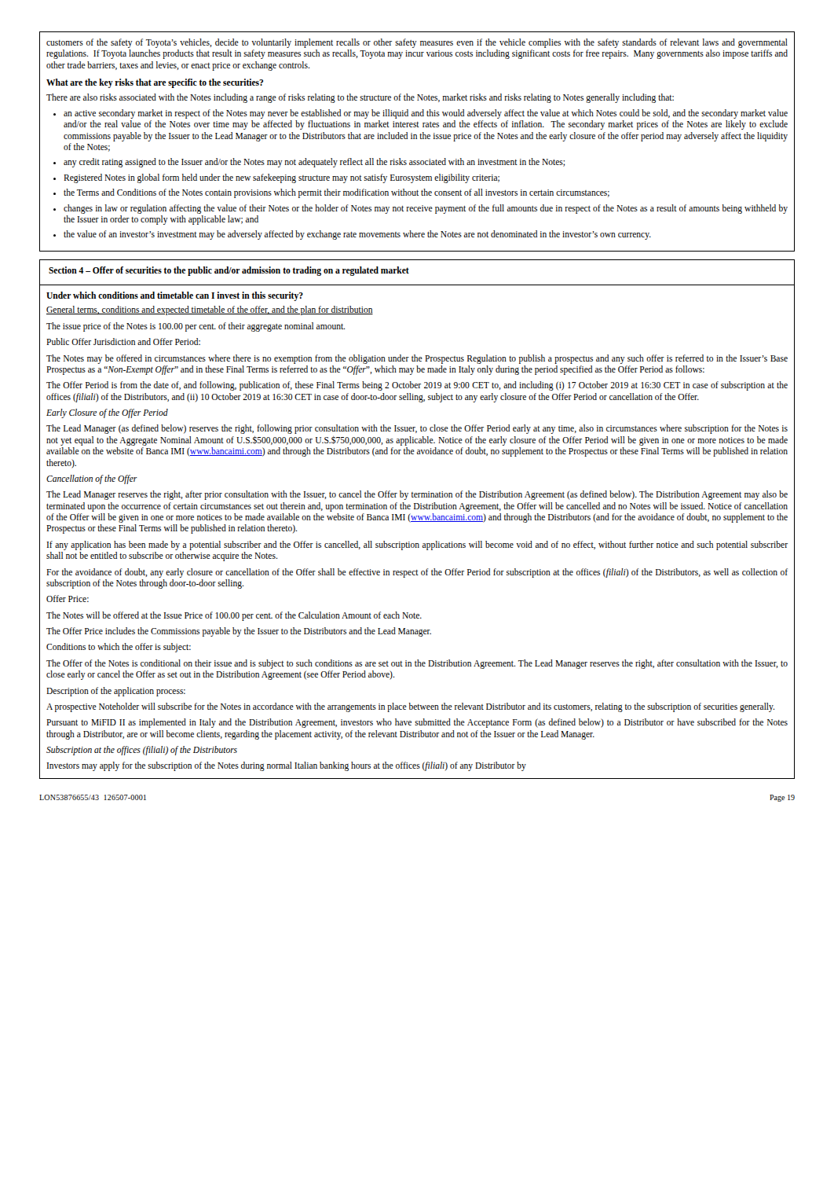customers of the safety of Toyota’s vehicles, decide to voluntarily implement recalls or other safety measures even if the vehicle complies with the safety standards of relevant laws and governmental regulations. If Toyota launches products that result in safety measures such as recalls, Toyota may incur various costs including significant costs for free repairs. Many governments also impose tariffs and other trade barriers, taxes and levies, or enact price or exchange controls.
What are the key risks that are specific to the securities?
There are also risks associated with the Notes including a range of risks relating to the structure of the Notes, market risks and risks relating to Notes generally including that:
an active secondary market in respect of the Notes may never be established or may be illiquid and this would adversely affect the value at which Notes could be sold, and the secondary market value and/or the real value of the Notes over time may be affected by fluctuations in market interest rates and the effects of inflation. The secondary market prices of the Notes are likely to exclude commissions payable by the Issuer to the Lead Manager or to the Distributors that are included in the issue price of the Notes and the early closure of the offer period may adversely affect the liquidity of the Notes;
any credit rating assigned to the Issuer and/or the Notes may not adequately reflect all the risks associated with an investment in the Notes;
Registered Notes in global form held under the new safekeeping structure may not satisfy Eurosystem eligibility criteria;
the Terms and Conditions of the Notes contain provisions which permit their modification without the consent of all investors in certain circumstances;
changes in law or regulation affecting the value of their Notes or the holder of Notes may not receive payment of the full amounts due in respect of the Notes as a result of amounts being withheld by the Issuer in order to comply with applicable law; and
the value of an investor’s investment may be adversely affected by exchange rate movements where the Notes are not denominated in the investor’s own currency.
Section 4 – Offer of securities to the public and/or admission to trading on a regulated market
Under which conditions and timetable can I invest in this security?
General terms, conditions and expected timetable of the offer, and the plan for distribution
The issue price of the Notes is 100.00 per cent. of their aggregate nominal amount.
Public Offer Jurisdiction and Offer Period:
The Notes may be offered in circumstances where there is no exemption from the obligation under the Prospectus Regulation to publish a prospectus and any such offer is referred to in the Issuer’s Base Prospectus as a “Non-Exempt Offer” and in these Final Terms is referred to as the “Offer”, which may be made in Italy only during the period specified as the Offer Period as follows:
The Offer Period is from the date of, and following, publication of, these Final Terms being 2 October 2019 at 9:00 CET to, and including (i) 17 October 2019 at 16:30 CET in case of subscription at the offices (filiali) of the Distributors, and (ii) 10 October 2019 at 16:30 CET in case of door-to-door selling, subject to any early closure of the Offer Period or cancellation of the Offer.
Early Closure of the Offer Period
The Lead Manager (as defined below) reserves the right, following prior consultation with the Issuer, to close the Offer Period early at any time, also in circumstances where subscription for the Notes is not yet equal to the Aggregate Nominal Amount of U.S.$500,000,000 or U.S.$750,000,000, as applicable. Notice of the early closure of the Offer Period will be given in one or more notices to be made available on the website of Banca IMI (www.bancaimi.com) and through the Distributors (and for the avoidance of doubt, no supplement to the Prospectus or these Final Terms will be published in relation thereto).
Cancellation of the Offer
The Lead Manager reserves the right, after prior consultation with the Issuer, to cancel the Offer by termination of the Distribution Agreement (as defined below). The Distribution Agreement may also be terminated upon the occurrence of certain circumstances set out therein and, upon termination of the Distribution Agreement, the Offer will be cancelled and no Notes will be issued. Notice of cancellation of the Offer will be given in one or more notices to be made available on the website of Banca IMI (www.bancaimi.com) and through the Distributors (and for the avoidance of doubt, no supplement to the Prospectus or these Final Terms will be published in relation thereto).
If any application has been made by a potential subscriber and the Offer is cancelled, all subscription applications will become void and of no effect, without further notice and such potential subscriber shall not be entitled to subscribe or otherwise acquire the Notes.
For the avoidance of doubt, any early closure or cancellation of the Offer shall be effective in respect of the Offer Period for subscription at the offices (filiali) of the Distributors, as well as collection of subscription of the Notes through door-to-door selling.
Offer Price:
The Notes will be offered at the Issue Price of 100.00 per cent. of the Calculation Amount of each Note.
The Offer Price includes the Commissions payable by the Issuer to the Distributors and the Lead Manager.
Conditions to which the offer is subject:
The Offer of the Notes is conditional on their issue and is subject to such conditions as are set out in the Distribution Agreement. The Lead Manager reserves the right, after consultation with the Issuer, to close early or cancel the Offer as set out in the Distribution Agreement (see Offer Period above).
Description of the application process:
A prospective Noteholder will subscribe for the Notes in accordance with the arrangements in place between the relevant Distributor and its customers, relating to the subscription of securities generally.
Pursuant to MiFID II as implemented in Italy and the Distribution Agreement, investors who have submitted the Acceptance Form (as defined below) to a Distributor or have subscribed for the Notes through a Distributor, are or will become clients, regarding the placement activity, of the relevant Distributor and not of the Issuer or the Lead Manager.
Subscription at the offices (filiali) of the Distributors
Investors may apply for the subscription of the Notes during normal Italian banking hours at the offices (filiali) of any Distributor by
LON53876655/43 126507-0001 Page 19